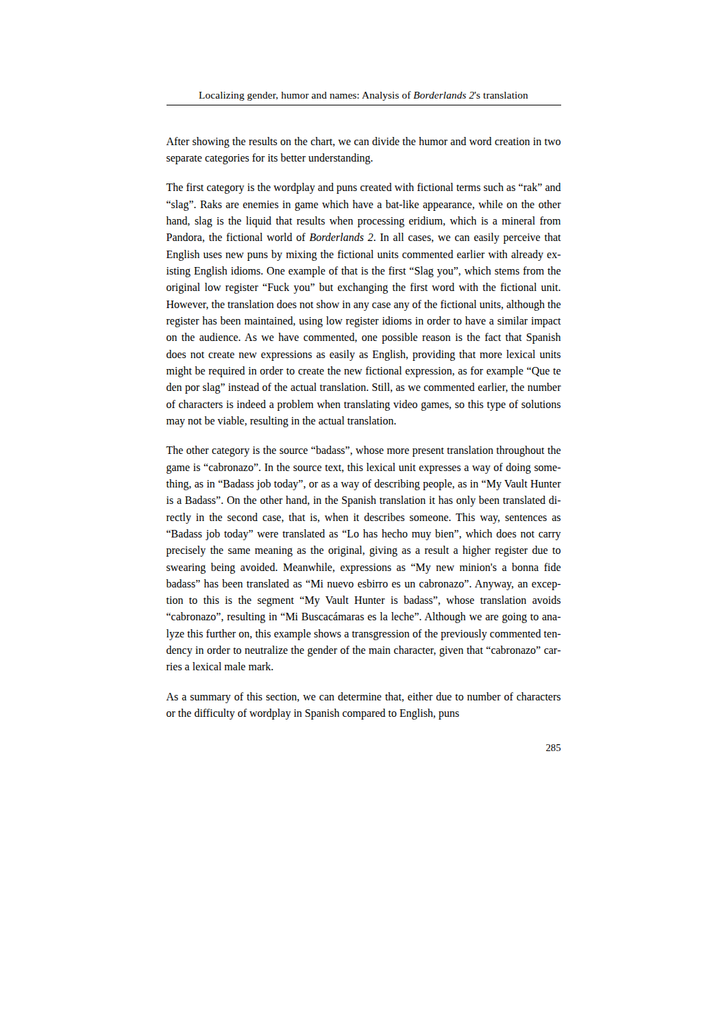Localizing gender, humor and names: Analysis of Borderlands 2's translation
After showing the results on the chart, we can divide the humor and word creation in two separate categories for its better understanding.
The first category is the wordplay and puns created with fictional terms such as “rak” and “slag”. Raks are enemies in game which have a bat-like appearance, while on the other hand, slag is the liquid that results when processing eridium, which is a mineral from Pandora, the fictional world of Borderlands 2. In all cases, we can easily perceive that English uses new puns by mixing the fictional units commented earlier with already existing English idioms. One example of that is the first “Slag you”, which stems from the original low register “Fuck you” but exchanging the first word with the fictional unit. However, the translation does not show in any case any of the fictional units, although the register has been maintained, using low register idioms in order to have a similar impact on the audience. As we have commented, one possible reason is the fact that Spanish does not create new expressions as easily as English, providing that more lexical units might be required in order to create the new fictional expression, as for example “Que te den por slag” instead of the actual translation. Still, as we commented earlier, the number of characters is indeed a problem when translating video games, so this type of solutions may not be viable, resulting in the actual translation.
The other category is the source “badass”, whose more present translation throughout the game is “cabronazo”. In the source text, this lexical unit expresses a way of doing something, as in “Badass job today”, or as a way of describing people, as in “My Vault Hunter is a Badass”. On the other hand, in the Spanish translation it has only been translated directly in the second case, that is, when it describes someone. This way, sentences as “Badass job today” were translated as “Lo has hecho muy bien”, which does not carry precisely the same meaning as the original, giving as a result a higher register due to swearing being avoided. Meanwhile, expressions as “My new minion's a bonna fide badass” has been translated as “Mi nuevo esbirro es un cabronazo”. Anyway, an exception to this is the segment “My Vault Hunter is badass”, whose translation avoids “cabronazo”, resulting in “Mi Buscacámaras es la leche”. Although we are going to analyze this further on, this example shows a transgression of the previously commented tendency in order to neutralize the gender of the main character, given that “cabronazo” carries a lexical male mark.
As a summary of this section, we can determine that, either due to number of characters or the difficulty of wordplay in Spanish compared to English, puns
285